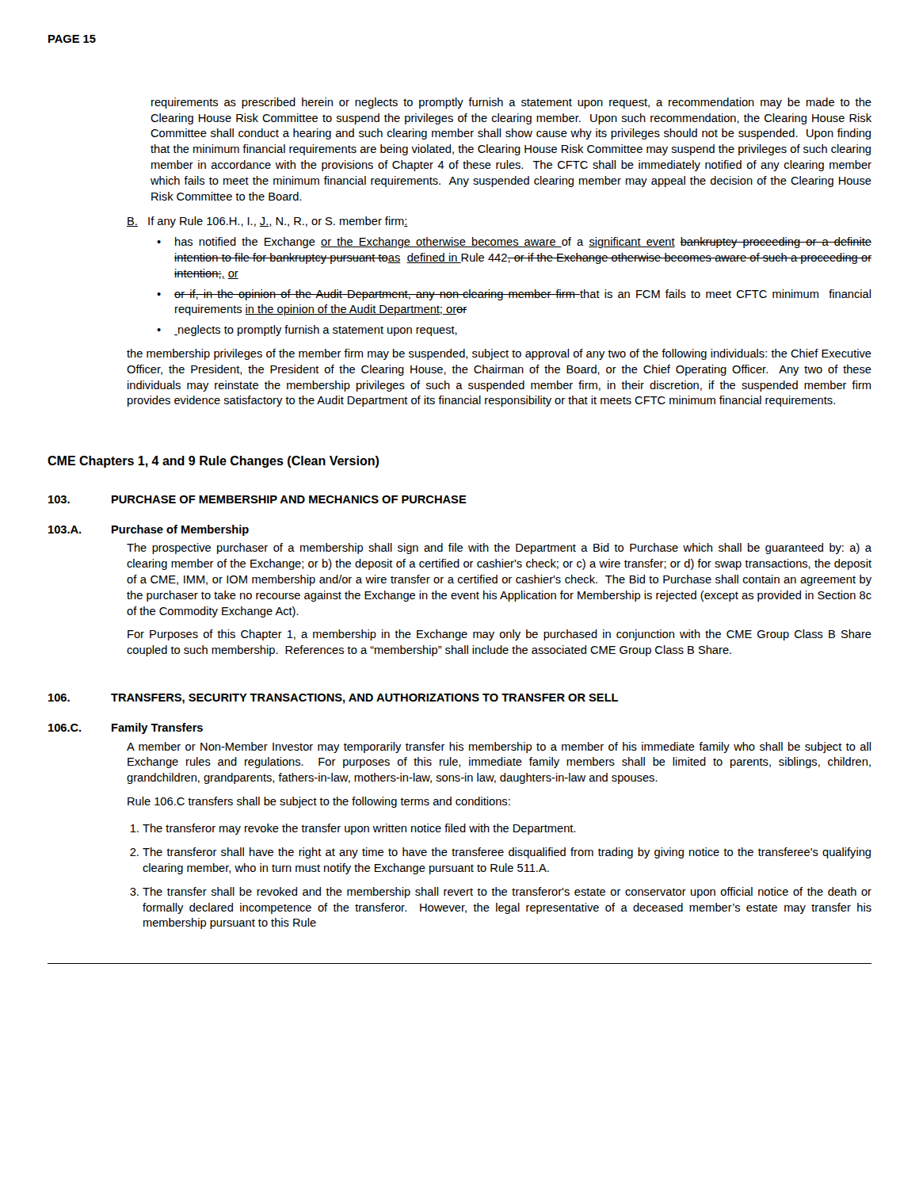PAGE 15
requirements as prescribed herein or neglects to promptly furnish a statement upon request, a recommendation may be made to the Clearing House Risk Committee to suspend the privileges of the clearing member. Upon such recommendation, the Clearing House Risk Committee shall conduct a hearing and such clearing member shall show cause why its privileges should not be suspended. Upon finding that the minimum financial requirements are being violated, the Clearing House Risk Committee may suspend the privileges of such clearing member in accordance with the provisions of Chapter 4 of these rules. The CFTC shall be immediately notified of any clearing member which fails to meet the minimum financial requirements. Any suspended clearing member may appeal the decision of the Clearing House Risk Committee to the Board.
B. If any Rule 106.H., I., J., N., R., or S. member firm:
has notified the Exchange or the Exchange otherwise becomes aware of a significant event bankruptcy proceeding or a definite intention to file for bankruptcy pursuant toas defined in Rule 442, or if the Exchange otherwise becomes aware of such a proceeding or intention;, or
or if, in the opinion of the Audit Department, any non-clearing member firm that is an FCM fails to meet CFTC minimum financial requirements in the opinion of the Audit Department; oror
neglects to promptly furnish a statement upon request,
the membership privileges of the member firm may be suspended, subject to approval of any two of the following individuals: the Chief Executive Officer, the President, the President of the Clearing House, the Chairman of the Board, or the Chief Operating Officer. Any two of these individuals may reinstate the membership privileges of such a suspended member firm, in their discretion, if the suspended member firm provides evidence satisfactory to the Audit Department of its financial responsibility or that it meets CFTC minimum financial requirements.
CME Chapters 1, 4 and 9 Rule Changes (Clean Version)
103. PURCHASE OF MEMBERSHIP AND MECHANICS OF PURCHASE
103.A. Purchase of Membership
The prospective purchaser of a membership shall sign and file with the Department a Bid to Purchase which shall be guaranteed by: a) a clearing member of the Exchange; or b) the deposit of a certified or cashier's check; or c) a wire transfer; or d) for swap transactions, the deposit of a CME, IMM, or IOM membership and/or a wire transfer or a certified or cashier's check. The Bid to Purchase shall contain an agreement by the purchaser to take no recourse against the Exchange in the event his Application for Membership is rejected (except as provided in Section 8c of the Commodity Exchange Act).
For Purposes of this Chapter 1, a membership in the Exchange may only be purchased in conjunction with the CME Group Class B Share coupled to such membership. References to a “membership” shall include the associated CME Group Class B Share.
106. TRANSFERS, SECURITY TRANSACTIONS, AND AUTHORIZATIONS TO TRANSFER OR SELL
106.C. Family Transfers
A member or Non-Member Investor may temporarily transfer his membership to a member of his immediate family who shall be subject to all Exchange rules and regulations. For purposes of this rule, immediate family members shall be limited to parents, siblings, children, grandchildren, grandparents, fathers-in-law, mothers-in-law, sons-in law, daughters-in-law and spouses.
Rule 106.C transfers shall be subject to the following terms and conditions:
The transferor may revoke the transfer upon written notice filed with the Department.
The transferor shall have the right at any time to have the transferee disqualified from trading by giving notice to the transferee's qualifying clearing member, who in turn must notify the Exchange pursuant to Rule 511.A.
The transfer shall be revoked and the membership shall revert to the transferor's estate or conservator upon official notice of the death or formally declared incompetence of the transferor. However, the legal representative of a deceased member’s estate may transfer his membership pursuant to this Rule